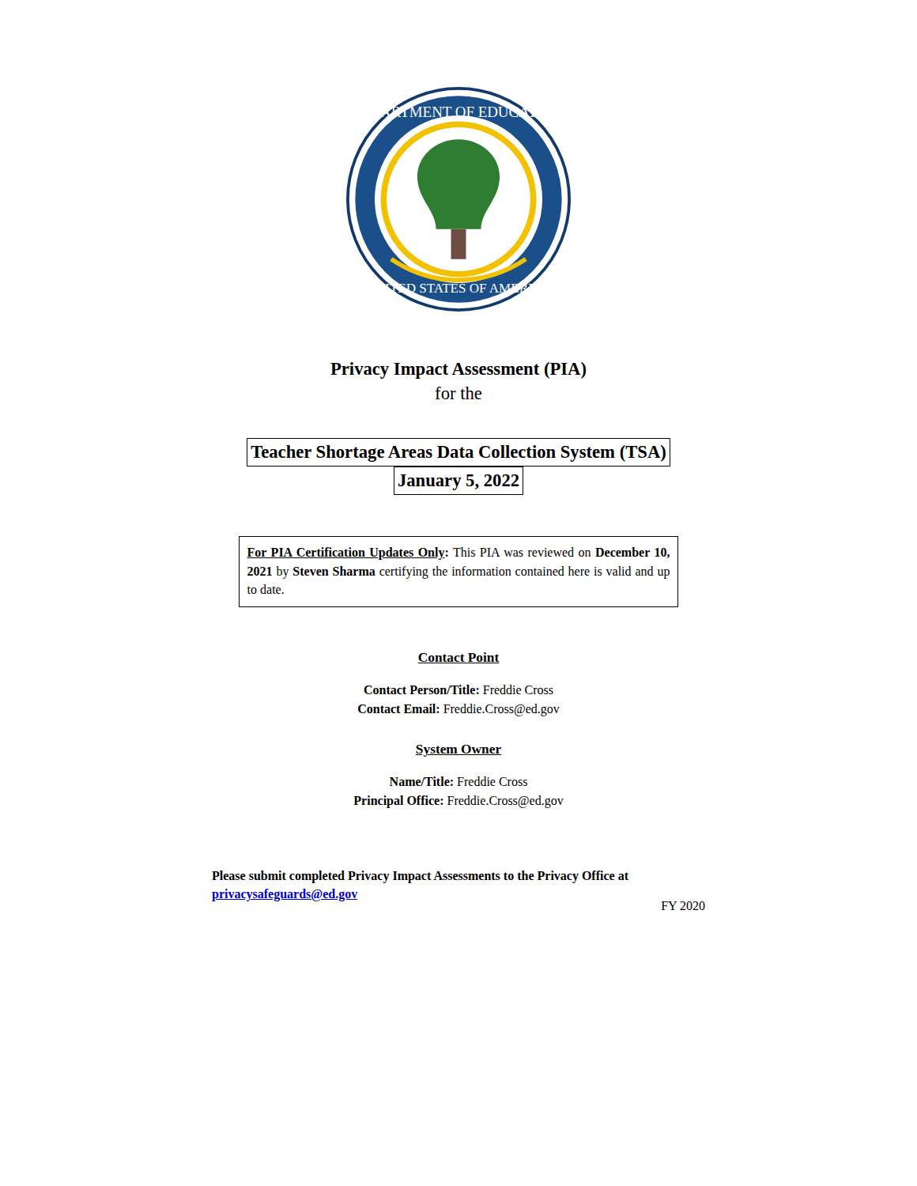Privacy Impact Assessment (PIA)
for the
Teacher Shortage Areas Data Collection System (TSA)
January 5, 2022
For PIA Certification Updates Only: This PIA was reviewed on December 10, 2021 by Steven Sharma certifying the information contained here is valid and up to date.
Contact Point
Contact Person/Title: Freddie Cross
Contact Email: Freddie.Cross@ed.gov
System Owner
Name/Title: Freddie Cross
Principal Office: Freddie.Cross@ed.gov
Please submit completed Privacy Impact Assessments to the Privacy Office at
privacysafeguards@ed.gov
FY 2020